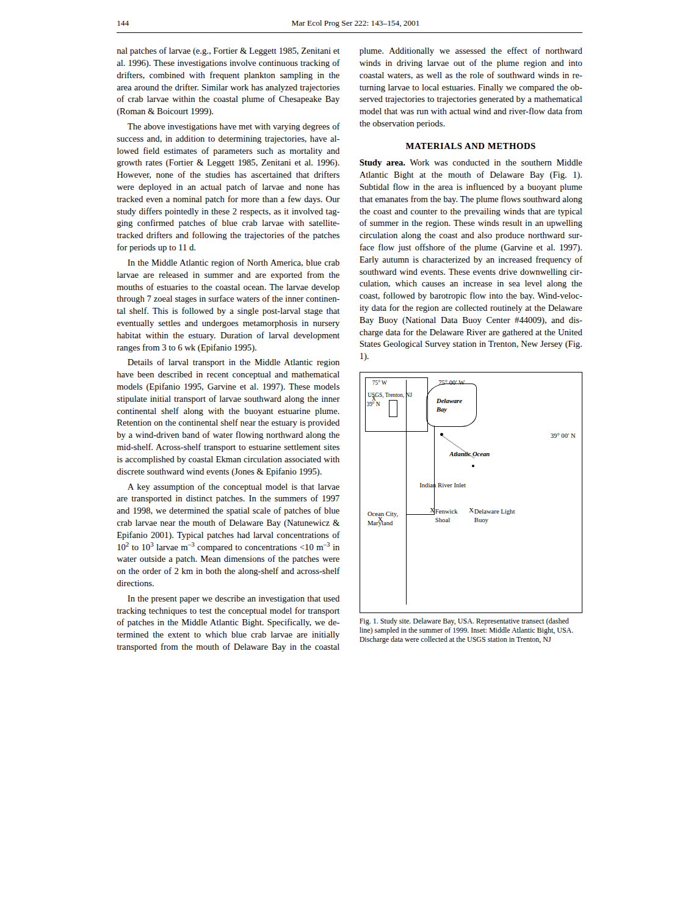144 Mar Ecol Prog Ser 222: 143–154, 2001
nal patches of larvae (e.g., Fortier & Leggett 1985, Zenitani et al. 1996). These investigations involve continuous tracking of drifters, combined with frequent plankton sampling in the area around the drifter. Similar work has analyzed trajectories of crab larvae within the coastal plume of Chesapeake Bay (Roman & Boicourt 1999).
The above investigations have met with varying degrees of success and, in addition to determining trajectories, have allowed field estimates of parameters such as mortality and growth rates (Fortier & Leggett 1985, Zenitani et al. 1996). However, none of the studies has ascertained that drifters were deployed in an actual patch of larvae and none has tracked even a nominal patch for more than a few days. Our study differs pointedly in these 2 respects, as it involved tagging confirmed patches of blue crab larvae with satellite-tracked drifters and following the trajectories of the patches for periods up to 11 d.
In the Middle Atlantic region of North America, blue crab larvae are released in summer and are exported from the mouths of estuaries to the coastal ocean. The larvae develop through 7 zoeal stages in surface waters of the inner continental shelf. This is followed by a single post-larval stage that eventually settles and undergoes metamorphosis in nursery habitat within the estuary. Duration of larval development ranges from 3 to 6 wk (Epifanio 1995).
Details of larval transport in the Middle Atlantic region have been described in recent conceptual and mathematical models (Epifanio 1995, Garvine et al. 1997). These models stipulate initial transport of larvae southward along the inner continental shelf along with the buoyant estuarine plume. Retention on the continental shelf near the estuary is provided by a wind-driven band of water flowing northward along the mid-shelf. Across-shelf transport to estuarine settlement sites is accomplished by coastal Ekman circulation associated with discrete southward wind events (Jones & Epifanio 1995).
A key assumption of the conceptual model is that larvae are transported in distinct patches. In the summers of 1997 and 1998, we determined the spatial scale of patches of blue crab larvae near the mouth of Delaware Bay (Natunewicz & Epifanio 2001). Typical patches had larval concentrations of 102 to 103 larvae m–3 compared to concentrations <10 m–3 in water outside a patch. Mean dimensions of the patches were on the order of 2 km in both the along-shelf and across-shelf directions.
In the present paper we describe an investigation that used tracking techniques to test the conceptual model for transport of patches in the Middle Atlantic Bight. Specifically, we determined the extent to which blue crab larvae are initially transported from the mouth of Delaware Bay in the coastal plume. Additionally we assessed the effect of northward winds in driving larvae out of the plume region and into coastal waters, as well as the role of southward winds in returning larvae to local estuaries. Finally we compared the observed trajectories to trajectories generated by a mathematical model that was run with actual wind and river-flow data from the observation periods.
Materials and Methods
Study area.
Work was conducted in the southern Middle Atlantic Bight at the mouth of Delaware Bay (Fig. 1). Subtidal flow in the area is influenced by a buoyant plume that emanates from the bay. The plume flows southward along the coast and counter to the prevailing winds that are typical of summer in the region. These winds result in an upwelling circulation along the coast and also produce northward surface flow just offshore of the plume (Garvine et al. 1997). Early autumn is characterized by an increased frequency of southward wind events. These events drive downwelling circulation, which causes an increase in sea level along the coast, followed by barotropic flow into the bay. Wind-velocity data for the region are collected routinely at the Delaware Bay Buoy (National Data Buoy Center #44009), and discharge data for the Delaware River are gathered at the United States Geological Survey station in Trenton, New Jersey (Fig. 1).
75° W USGS, Trenton, NJ X 39° N
75° 00′ W
Delaware
Bay 39° 00′ N Atlantic Ocean
Indian River Inlet Ocean City,
Maryland X Fenwick
Shoal X Delaware Light
Buoy X
Fig. 1. Study site. Delaware Bay, USA. Representative transect (dashed line) sampled in the summer of 1999. Inset: Middle Atlantic Bight, USA. Discharge data were collected at the USGS station in Trenton, NJ